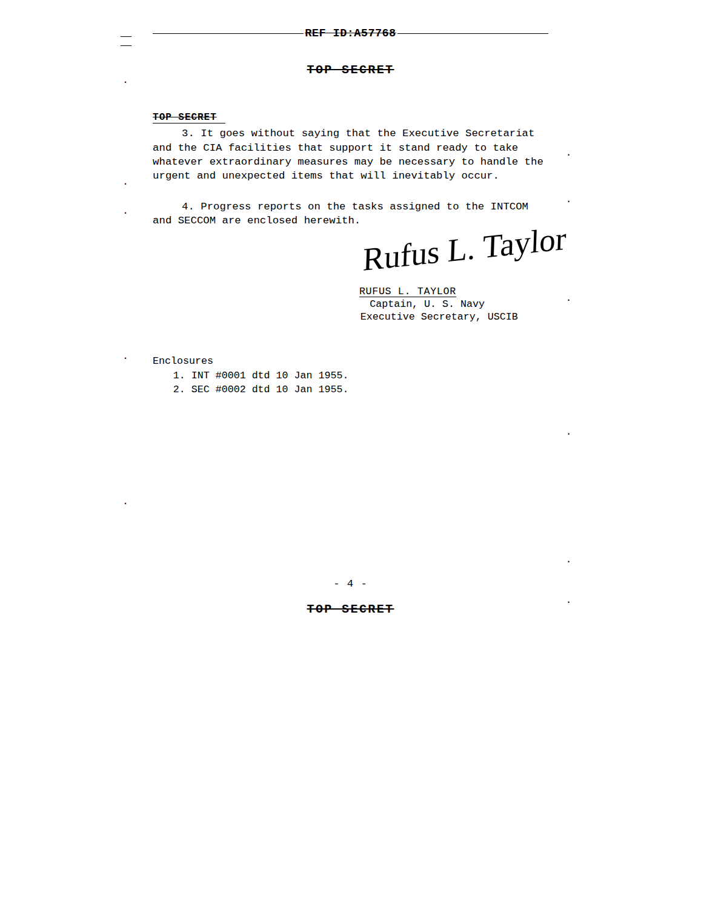.
.
.
.
.
.
.
.
.
.
.
REF ID:A57768
TOP SECRET
TOP SECRET
3. It goes without saying that the Executive Secretariat and the CIA facilities that support it stand ready to take whatever extraordinary measures may be necessary to handle the urgent and unexpected items that will inevitably occur.
4. Progress reports on the tasks assigned to the INTCOM and SECCOM are enclosed herewith.
Rufus L. Taylor
RUFUS L. TAYLOR Captain, U. S. Navy Executive Secretary, USCIB
Enclosures
1. INT #0001 dtd 10 Jan 1955.
2. SEC #0002 dtd 10 Jan 1955.
- 4 -
TOP SECRET